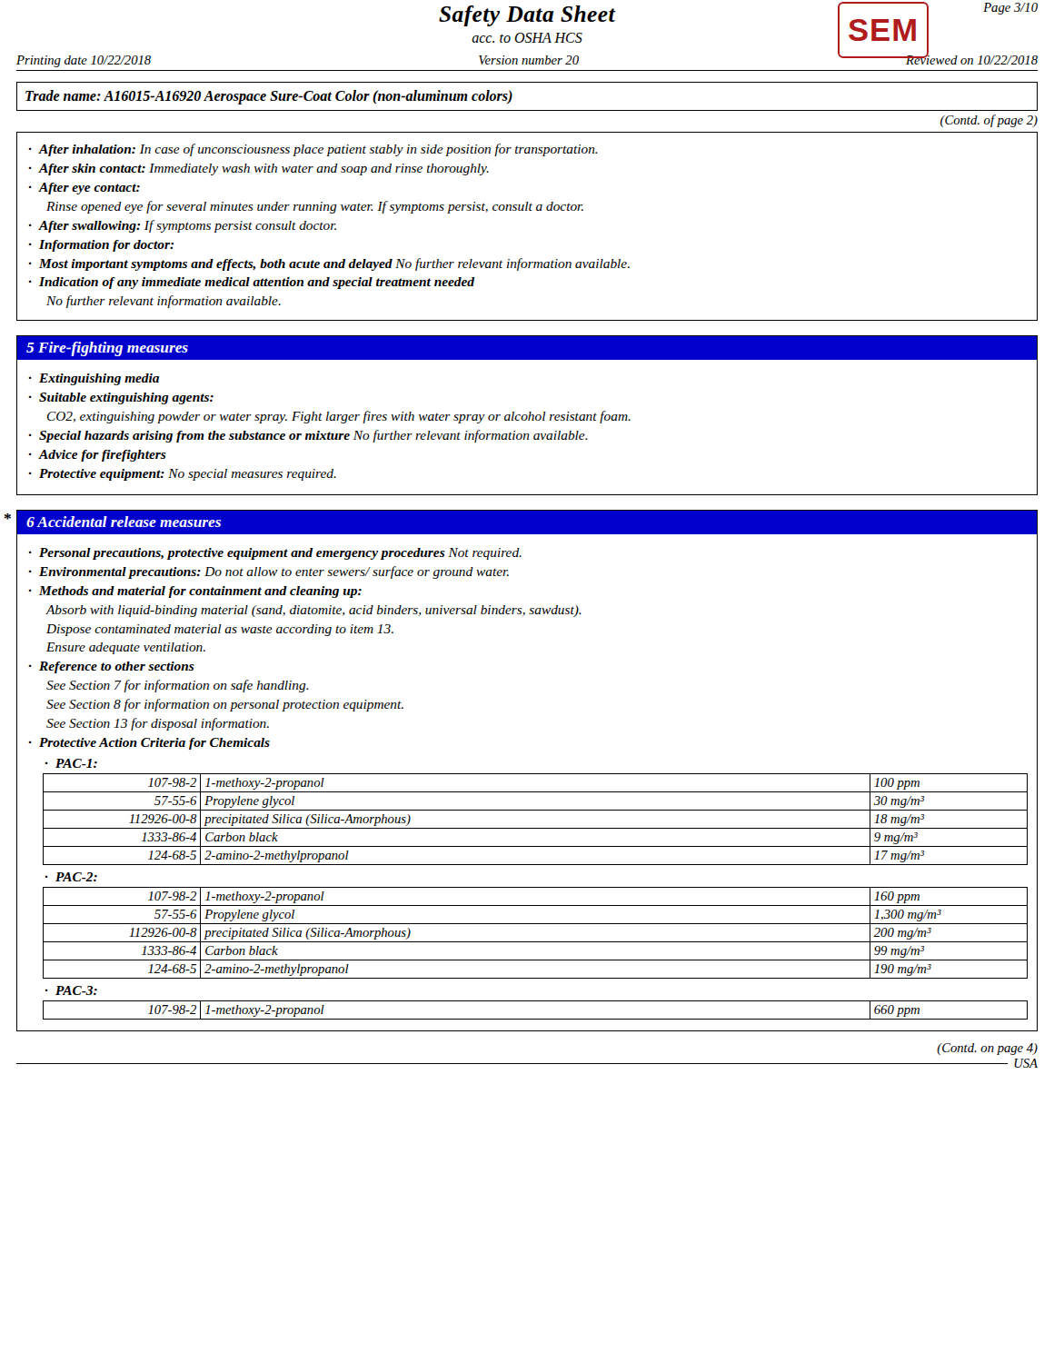Page 3/10
SEM
Safety Data Sheet
acc. to OSHA HCS
Printing date 10/22/2018 Version number 20 Reviewed on 10/22/2018
Trade name: A16015-A16920 Aerospace Sure-Coat Color (non-aluminum colors)
(Contd. of page 2)
After inhalation: In case of unconsciousness place patient stably in side position for transportation.
After skin contact: Immediately wash with water and soap and rinse thoroughly.
After eye contact:
Rinse opened eye for several minutes under running water. If symptoms persist, consult a doctor.
After swallowing: If symptoms persist consult doctor.
Information for doctor:
Most important symptoms and effects, both acute and delayed No further relevant information available.
Indication of any immediate medical attention and special treatment needed
No further relevant information available.
5 Fire-fighting measures
Extinguishing media
Suitable extinguishing agents:
CO2, extinguishing powder or water spray. Fight larger fires with water spray or alcohol resistant foam.
Special hazards arising from the substance or mixture No further relevant information available.
Advice for firefighters
Protective equipment: No special measures required.
*
6 Accidental release measures
Personal precautions, protective equipment and emergency procedures Not required.
Environmental precautions: Do not allow to enter sewers/ surface or ground water.
Methods and material for containment and cleaning up:
Absorb with liquid-binding material (sand, diatomite, acid binders, universal binders, sawdust).
Dispose contaminated material as waste according to item 13.
Ensure adequate ventilation.
Reference to other sections
See Section 7 for information on safe handling.
See Section 8 for information on personal protection equipment.
See Section 13 for disposal information.
Protective Action Criteria for Chemicals
PAC-1:
| 107-98-2 | 1-methoxy-2-propanol | 100 ppm |
| 57-55-6 | Propylene glycol | 30 mg/m³ |
| 112926-00-8 | precipitated Silica (Silica-Amorphous) | 18 mg/m³ |
| 1333-86-4 | Carbon black | 9 mg/m³ |
| 124-68-5 | 2-amino-2-methylpropanol | 17 mg/m³ |
PAC-2:
| 107-98-2 | 1-methoxy-2-propanol | 160 ppm |
| 57-55-6 | Propylene glycol | 1,300 mg/m³ |
| 112926-00-8 | precipitated Silica (Silica-Amorphous) | 200 mg/m³ |
| 1333-86-4 | Carbon black | 99 mg/m³ |
| 124-68-5 | 2-amino-2-methylpropanol | 190 mg/m³ |
PAC-3:
| 107-98-2 | 1-methoxy-2-propanol | 660 ppm |
(Contd. on page 4)
USA